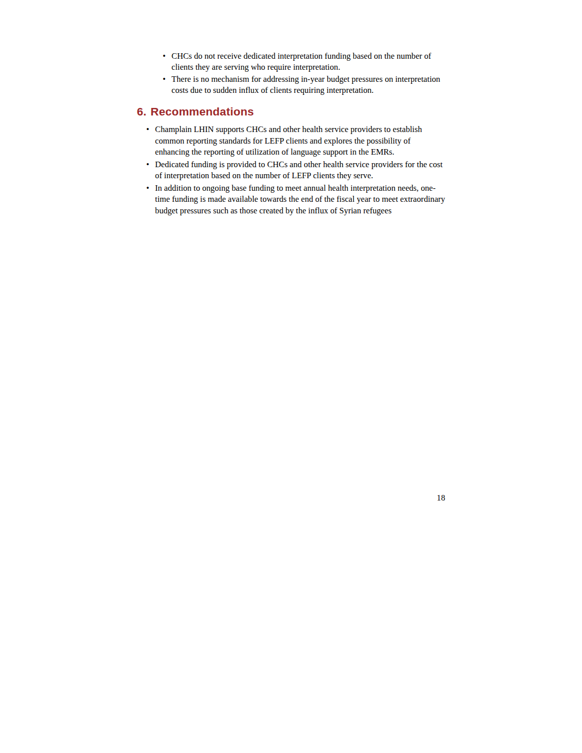CHCs do not receive dedicated interpretation funding based on the number of clients they are serving who require interpretation.
There is no mechanism for addressing in-year budget pressures on interpretation costs due to sudden influx of clients requiring interpretation.
6. Recommendations
Champlain LHIN supports CHCs and other health service providers to establish common reporting standards for LEFP clients and explores the possibility of enhancing the reporting of utilization of language support in the EMRs.
Dedicated funding is provided to CHCs and other health service providers for the cost of interpretation based on the number of LEFP clients they serve.
In addition to ongoing base funding to meet annual health interpretation needs, one-time funding is made available towards the end of the fiscal year to meet extraordinary budget pressures such as those created by the influx of Syrian refugees
18